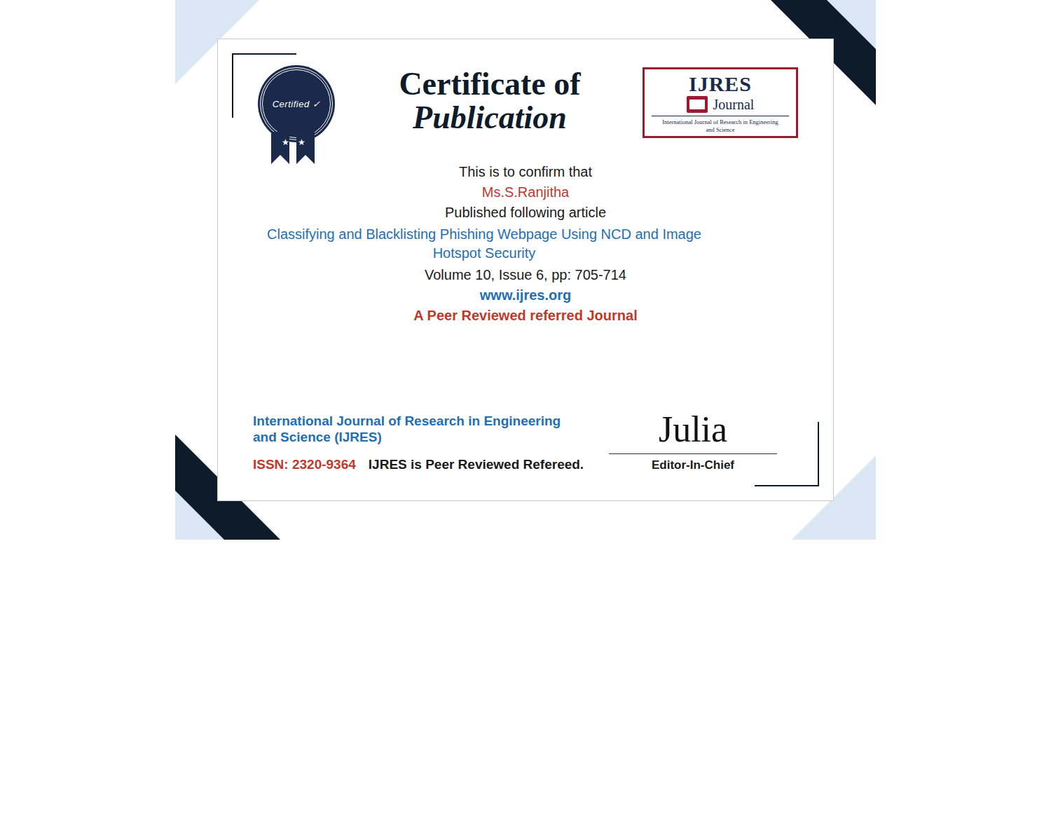Certified ✓
★ ★
Certificate of
Publication
IJRES
Journal
International Journal of Research in Engineering
and Science
This is to confirm that
Ms.S.Ranjitha
Published following article
Classifying and Blacklisting Phishing Webpage Using NCD and Image Hotspot Security
Volume 10, Issue 6, pp: 705-714
www.ijres.org
A Peer Reviewed referred Journal
International Journal of Research in Engineering and Science (IJRES)
ISSN: 2320-9364 IJRES is Peer Reviewed Refereed.
Julia
Editor-In-Chief